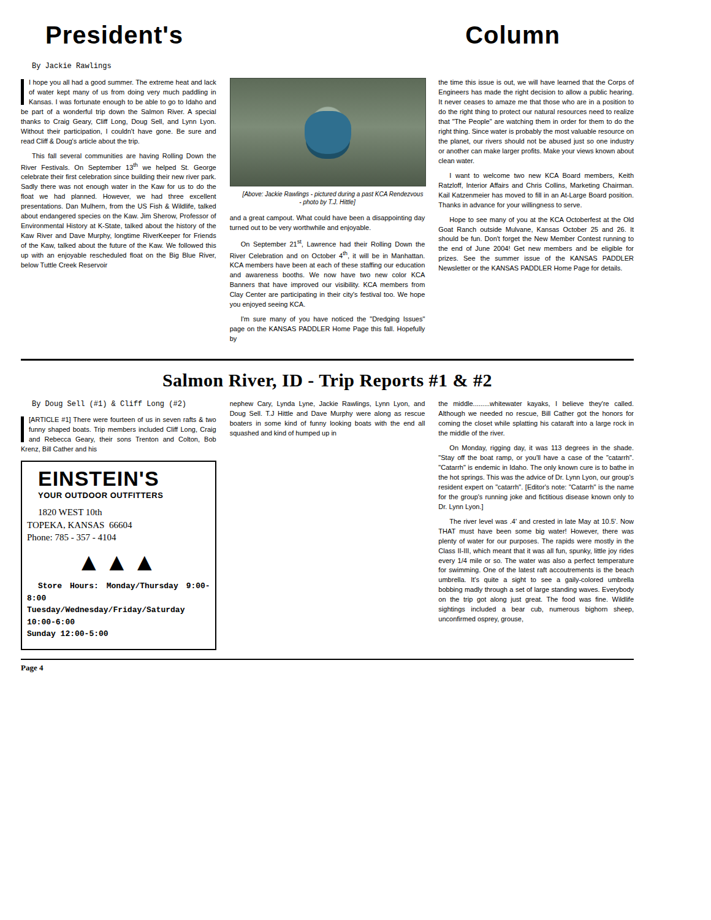President's Column
By Jackie Rawlings
I hope you all had a good summer. The extreme heat and lack of water kept many of us from doing very much paddling in Kansas. I was fortunate enough to be able to go to Idaho and be part of a wonderful trip down the Salmon River. A special thanks to Craig Geary, Cliff Long, Doug Sell, and Lynn Lyon. Without their participation, I couldn't have gone. Be sure and read Cliff & Doug's article about the trip.
This fall several communities are having Rolling Down the River Festivals. On September 13th we helped St. George celebrate their first celebration since building their new river park. Sadly there was not enough water in the Kaw for us to do the float we had planned. However, we had three excellent presentations. Dan Mulhern, from the US Fish & Wildlife, talked about endangered species on the Kaw. Jim Sherow, Professor of Environmental History at K-State, talked about the history of the Kaw River and Dave Murphy, longtime RiverKeeper for Friends of the Kaw, talked about the future of the Kaw. We followed this up with an enjoyable rescheduled float on the Big Blue River, below Tuttle Creek Reservoir
[Above: Jackie Rawlings - pictured during a past KCA Rendezvous - photo by T.J. Hittle]
and a great campout. What could have been a disappointing day turned out to be very worthwhile and enjoyable.
On September 21st, Lawrence had their Rolling Down the River Celebration and on October 4th, it will be in Manhattan. KCA members have been at each of these staffing our education and awareness booths. We now have two new color KCA Banners that have improved our visibility. KCA members from Clay Center are participating in their city's festival too. We hope you enjoyed seeing KCA.
I'm sure many of you have noticed the "Dredging Issues" page on the KANSAS PADDLER Home Page this fall. Hopefully by
the time this issue is out, we will have learned that the Corps of Engineers has made the right decision to allow a public hearing. It never ceases to amaze me that those who are in a position to do the right thing to protect our natural resources need to realize that "The People" are watching them in order for them to do the right thing. Since water is probably the most valuable resource on the planet, our rivers should not be abused just so one industry or another can make larger profits. Make your views known about clean water.
I want to welcome two new KCA Board members, Keith Ratzloff, Interior Affairs and Chris Collins, Marketing Chairman. Kail Katzenmeier has moved to fill in an At-Large Board position. Thanks in advance for your willingness to serve.
Hope to see many of you at the KCA Octoberfest at the Old Goat Ranch outside Mulvane, Kansas October 25 and 26. It should be fun. Don't forget the New Member Contest running to the end of June 2004! Get new members and be eligible for prizes. See the summer issue of the KANSAS PADDLER Newsletter or the KANSAS PADDLER Home Page for details.
Salmon River, ID - Trip Reports #1 & #2
By Doug Sell (#1) & Cliff Long (#2)
[ARTICLE #1] There were fourteen of us in seven rafts & two funny shaped boats. Trip members included Cliff Long, Craig and Rebecca Geary, their sons Trenton and Colton, Bob Krenz, Bill Cather and his
EINSTEIN'S
YOUR OUTDOOR OUTFITTERS
1820 WEST 10th
TOPEKA, KANSAS 66604
Phone: 785 - 357 - 4104
▲▲▲
Store Hours: Monday/Thursday 9:00-8:00
Tuesday/Wednesday/Friday/Saturday 10:00-6:00
Sunday 12:00-5:00
nephew Cary, Lynda Lyne, Jackie Rawlings, Lynn Lyon, and Doug Sell. T.J Hittle and Dave Murphy were along as rescue boaters in some kind of funny looking boats with the end all squashed and kind of humped up in
the middle.........whitewater kayaks, I believe they're called. Although we needed no rescue, Bill Cather got the honors for coming the closet while splatting his cataraft into a large rock in the middle of the river.
On Monday, rigging day, it was 113 degrees in the shade. "Stay off the boat ramp, or you'll have a case of the "catarrh". "Catarrh" is endemic in Idaho. The only known cure is to bathe in the hot springs. This was the advice of Dr. Lynn Lyon, our group's resident expert on "catarrh". [Editor's note: "Catarrh" is the name for the group's running joke and fictitious disease known only to Dr. Lynn Lyon.]
The river level was .4' and crested in late May at 10.5'. Now THAT must have been some big water! However, there was plenty of water for our purposes. The rapids were mostly in the Class II-III, which meant that it was all fun, spunky, little joy rides every 1/4 mile or so. The water was also a perfect temperature for swimming. One of the latest raft accoutrements is the beach umbrella. It's quite a sight to see a gaily-colored umbrella bobbing madly through a set of large standing waves. Everybody on the trip got along just great. The food was fine. Wildlife sightings included a bear cub, numerous bighorn sheep, unconfirmed osprey, grouse,
Page 4